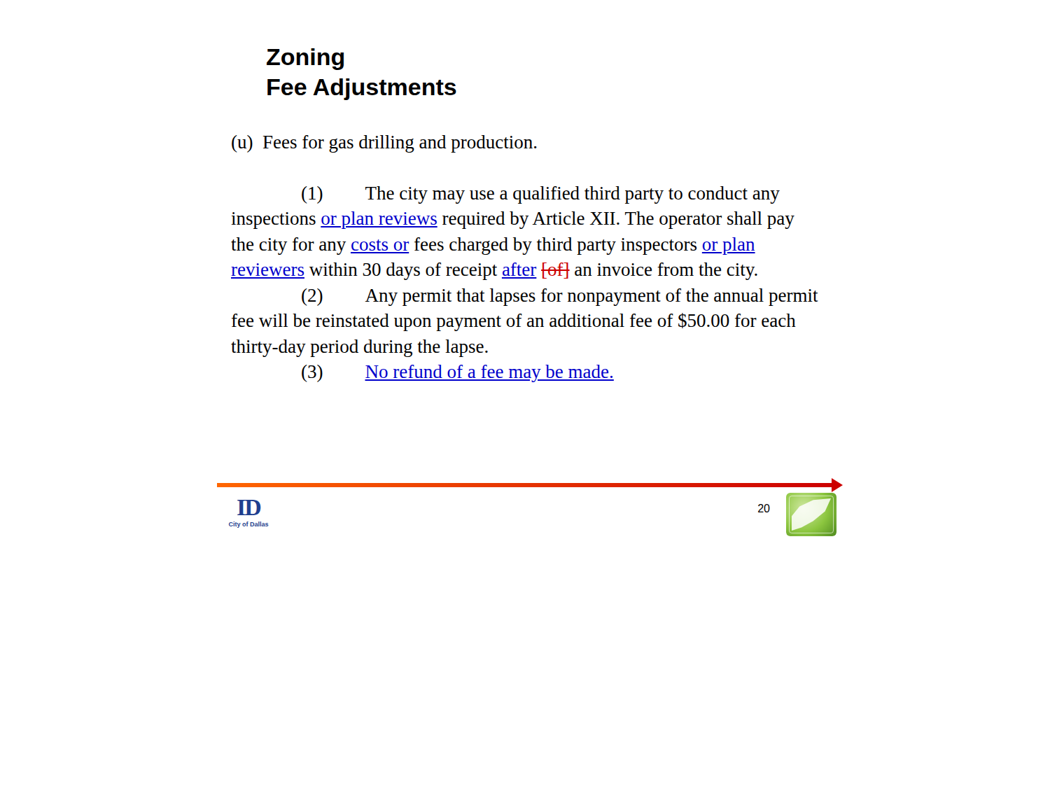Zoning
Fee Adjustments
(u) Fees for gas drilling and production.
(1) The city may use a qualified third party to conduct any inspections or plan reviews required by Article XII. The operator shall pay the city for any costs or fees charged by third party inspectors or plan reviewers within 30 days of receipt after [of] an invoice from the city.
(2) Any permit that lapses for nonpayment of the annual permit fee will be reinstated upon payment of an additional fee of $50.00 for each thirty-day period during the lapse.
(3) No refund of a fee may be made.
ID
City of Dallas
20